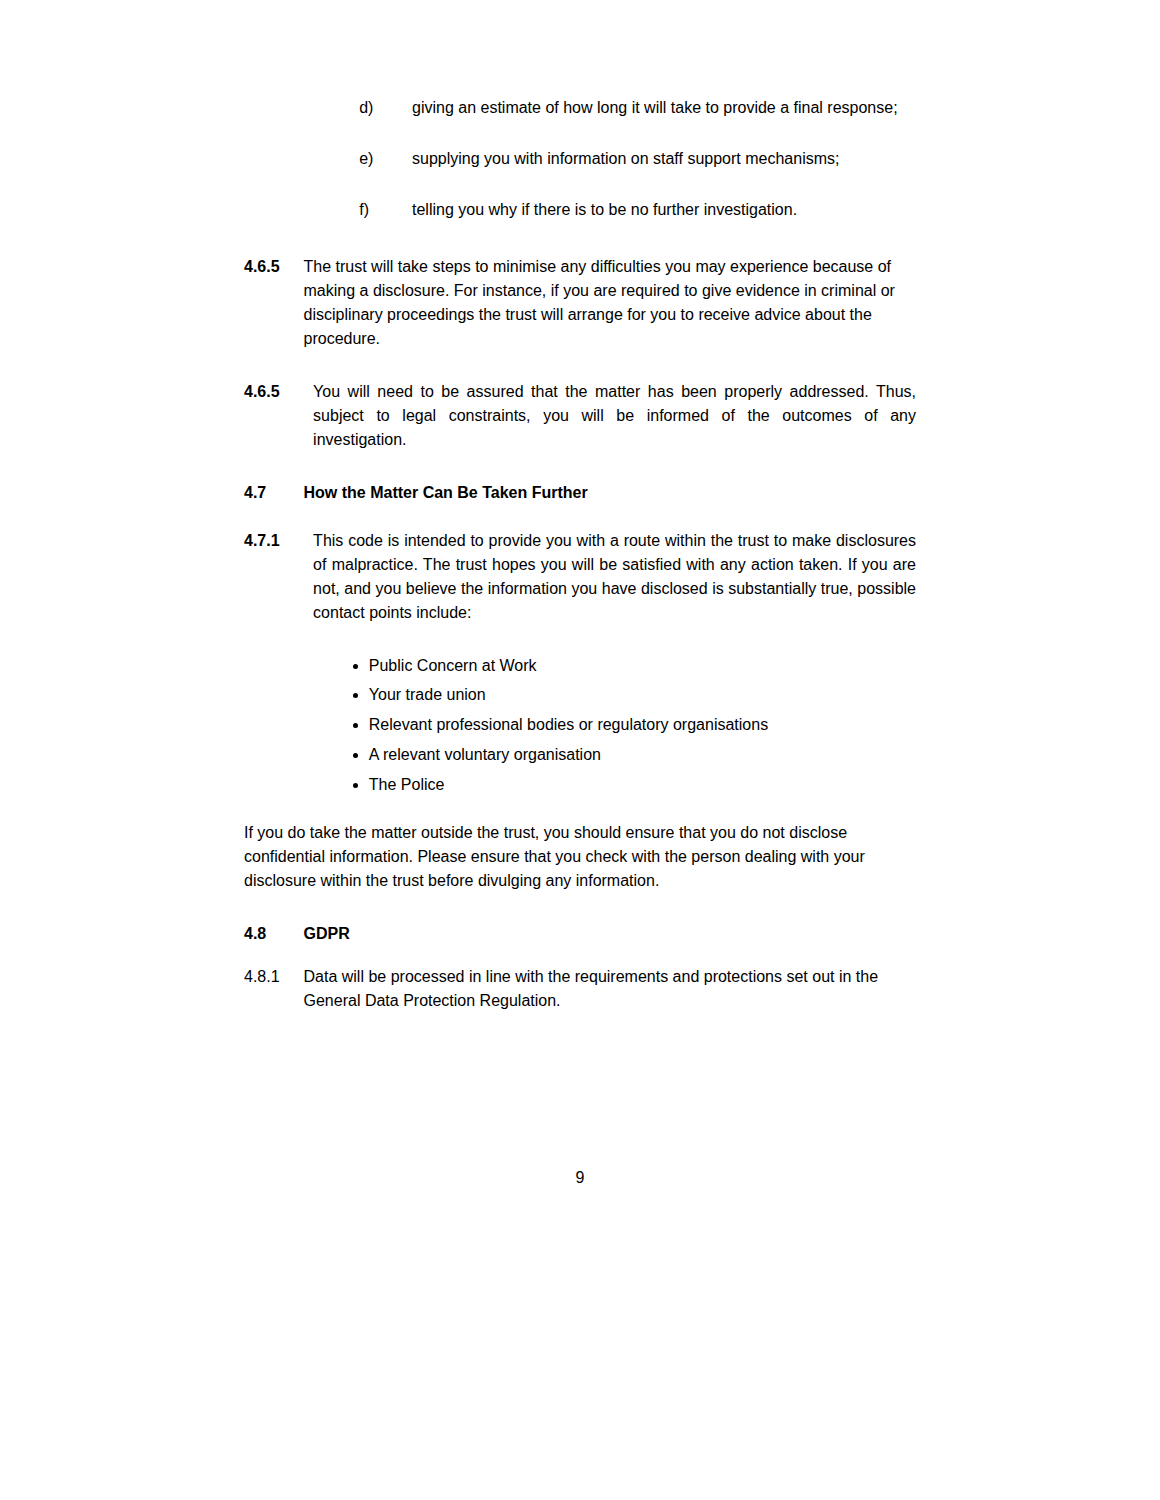d) giving an estimate of how long it will take to provide a final response;
e) supplying you with information on staff support mechanisms;
f) telling you why if there is to be no further investigation.
4.6.5 The trust will take steps to minimise any difficulties you may experience because of making a disclosure. For instance, if you are required to give evidence in criminal or disciplinary proceedings the trust will arrange for you to receive advice about the procedure.
4.6.5 You will need to be assured that the matter has been properly addressed. Thus, subject to legal constraints, you will be informed of the outcomes of any investigation.
4.7 How the Matter Can Be Taken Further
4.7.1 This code is intended to provide you with a route within the trust to make disclosures of malpractice. The trust hopes you will be satisfied with any action taken. If you are not, and you believe the information you have disclosed is substantially true, possible contact points include:
Public Concern at Work
Your trade union
Relevant professional bodies or regulatory organisations
A relevant voluntary organisation
The Police
If you do take the matter outside the trust, you should ensure that you do not disclose confidential information. Please ensure that you check with the person dealing with your disclosure within the trust before divulging any information.
4.8 GDPR
4.8.1 Data will be processed in line with the requirements and protections set out in the General Data Protection Regulation.
9